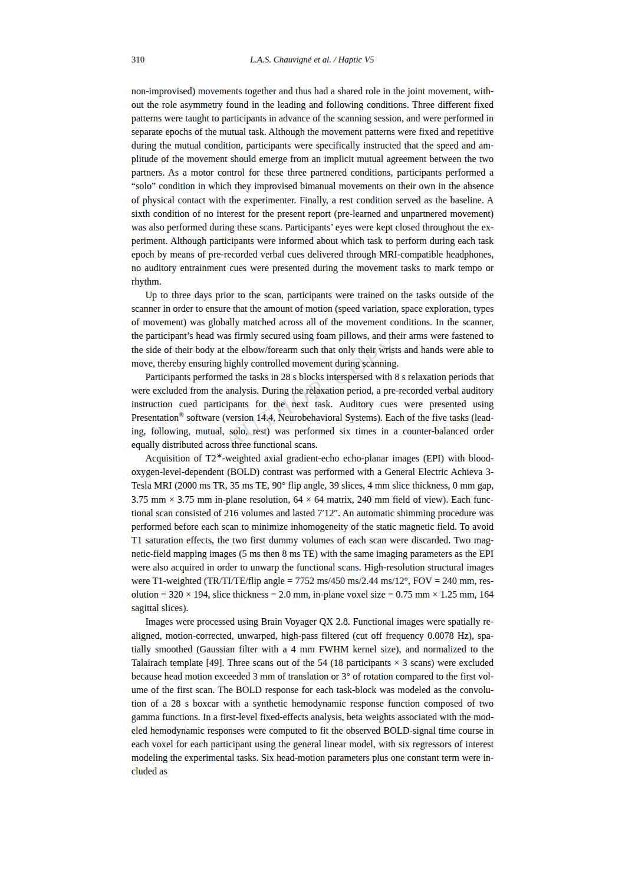310 L.A.S. Chauvigné et al. / Haptic V5
AUTHOR COPY
non-improvised) movements together and thus had a shared role in the joint movement, without the role asymmetry found in the leading and following conditions. Three different fixed patterns were taught to participants in advance of the scanning session, and were performed in separate epochs of the mutual task. Although the movement patterns were fixed and repetitive during the mutual condition, participants were specifically instructed that the speed and amplitude of the movement should emerge from an implicit mutual agreement between the two partners. As a motor control for these three partnered conditions, participants performed a “solo” condition in which they improvised bimanual movements on their own in the absence of physical contact with the experimenter. Finally, a rest condition served as the baseline. A sixth condition of no interest for the present report (pre-learned and unpartnered movement) was also performed during these scans. Participants’ eyes were kept closed throughout the experiment. Although participants were informed about which task to perform during each task epoch by means of pre-recorded verbal cues delivered through MRI-compatible headphones, no auditory entrainment cues were presented during the movement tasks to mark tempo or rhythm.
Up to three days prior to the scan, participants were trained on the tasks outside of the scanner in order to ensure that the amount of motion (speed variation, space exploration, types of movement) was globally matched across all of the movement conditions. In the scanner, the participant’s head was firmly secured using foam pillows, and their arms were fastened to the side of their body at the elbow/forearm such that only their wrists and hands were able to move, thereby ensuring highly controlled movement during scanning.
Participants performed the tasks in 28 s blocks interspersed with 8 s relaxation periods that were excluded from the analysis. During the relaxation period, a pre-recorded verbal auditory instruction cued participants for the next task. Auditory cues were presented using Presentation® software (version 14.4, Neurobehavioral Systems). Each of the five tasks (leading, following, mutual, solo, rest) was performed six times in a counter-balanced order equally distributed across three functional scans.
Acquisition of T2∗-weighted axial gradient-echo echo-planar images (EPI) with blood-oxygen-level-dependent (BOLD) contrast was performed with a General Electric Achieva 3-Tesla MRI (2000 ms TR, 35 ms TE, 90° flip angle, 39 slices, 4 mm slice thickness, 0 mm gap, 3.75 mm × 3.75 mm in-plane resolution, 64 × 64 matrix, 240 mm field of view). Each functional scan consisted of 216 volumes and lasted 7′12″. An automatic shimming procedure was performed before each scan to minimize inhomogeneity of the static magnetic field. To avoid T1 saturation effects, the two first dummy volumes of each scan were discarded. Two magnetic-field mapping images (5 ms then 8 ms TE) with the same imaging parameters as the EPI were also acquired in order to unwarp the functional scans. High-resolution structural images were T1-weighted (TR/TI/TE/flip angle = 7752 ms/450 ms/2.44 ms/12°, FOV = 240 mm, resolution = 320 × 194, slice thickness = 2.0 mm, in-plane voxel size = 0.75 mm × 1.25 mm, 164 sagittal slices).
Images were processed using Brain Voyager QX 2.8. Functional images were spatially realigned, motion-corrected, unwarped, high-pass filtered (cut off frequency 0.0078 Hz), spatially smoothed (Gaussian filter with a 4 mm FWHM kernel size), and normalized to the Talairach template [49]. Three scans out of the 54 (18 participants × 3 scans) were excluded because head motion exceeded 3 mm of translation or 3° of rotation compared to the first volume of the first scan. The BOLD response for each task-block was modeled as the convolution of a 28 s boxcar with a synthetic hemodynamic response function composed of two gamma functions. In a first-level fixed-effects analysis, beta weights associated with the modeled hemodynamic responses were computed to fit the observed BOLD-signal time course in each voxel for each participant using the general linear model, with six regressors of interest modeling the experimental tasks. Six head-motion parameters plus one constant term were included as